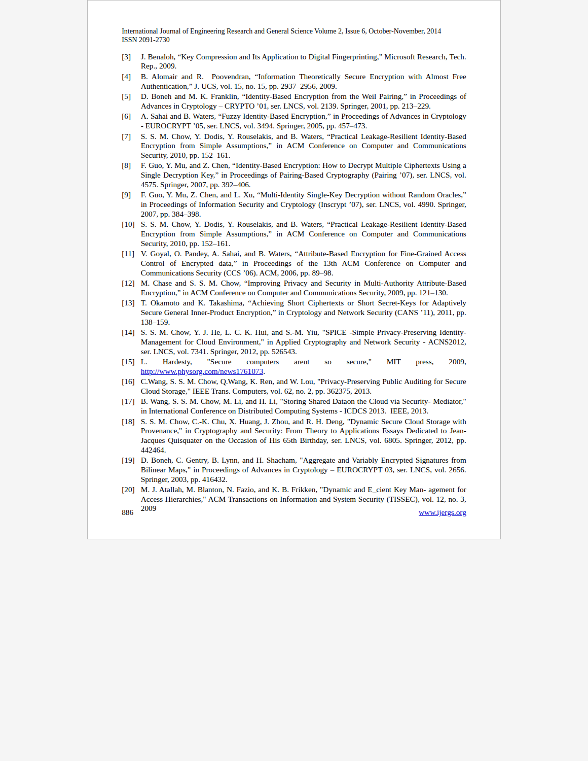International Journal of Engineering Research and General Science Volume 2, Issue 6, October-November, 2014
ISSN 2091-2730
[3] J. Benaloh, “Key Compression and Its Application to Digital Fingerprinting,” Microsoft Research, Tech. Rep., 2009.
[4] B. Alomair and R. Poovendran, “Information Theoretically Secure Encryption with Almost Free Authentication,” J. UCS, vol. 15, no. 15, pp. 2937–2956, 2009.
[5] D. Boneh and M. K. Franklin, “Identity-Based Encryption from the Weil Pairing,” in Proceedings of Advances in Cryptology – CRYPTO ’01, ser. LNCS, vol. 2139. Springer, 2001, pp. 213–229.
[6] A. Sahai and B. Waters, “Fuzzy Identity-Based Encryption,” in Proceedings of Advances in Cryptology - EUROCRYPT ’05, ser. LNCS, vol. 3494. Springer, 2005, pp. 457–473.
[7] S. S. M. Chow, Y. Dodis, Y. Rouselakis, and B. Waters, “Practical Leakage-Resilient Identity-Based Encryption from Simple Assumptions,” in ACM Conference on Computer and Communications Security, 2010, pp. 152–161.
[8] F. Guo, Y. Mu, and Z. Chen, “Identity-Based Encryption: How to Decrypt Multiple Ciphertexts Using a Single Decryption Key,” in Proceedings of Pairing-Based Cryptography (Pairing ’07), ser. LNCS, vol. 4575. Springer, 2007, pp. 392–406.
[9] F. Guo, Y. Mu, Z. Chen, and L. Xu, “Multi-Identity Single-Key Decryption without Random Oracles,” in Proceedings of Information Security and Cryptology (Inscrypt ’07), ser. LNCS, vol. 4990. Springer, 2007, pp. 384–398.
[10] S. S. M. Chow, Y. Dodis, Y. Rouselakis, and B. Waters, “Practical Leakage-Resilient Identity-Based Encryption from Simple Assumptions,” in ACM Conference on Computer and Communications Security, 2010, pp. 152–161.
[11] V. Goyal, O. Pandey, A. Sahai, and B. Waters, “Attribute-Based Encryption for Fine-Grained Access Control of Encrypted data,” in Proceedings of the 13th ACM Conference on Computer and Communications Security (CCS ’06). ACM, 2006, pp. 89–98.
[12] M. Chase and S. S. M. Chow, “Improving Privacy and Security in Multi-Authority Attribute-Based Encryption,” in ACM Conference on Computer and Communications Security, 2009, pp. 121–130.
[13] T. Okamoto and K. Takashima, “Achieving Short Ciphertexts or Short Secret-Keys for Adaptively Secure General Inner-Product Encryption,” in Cryptology and Network Security (CANS ’11), 2011, pp. 138–159.
[14] S. S. M. Chow, Y. J. He, L. C. K. Hui, and S.-M. Yiu, "SPICE -Simple Privacy-Preserving Identity-Management for Cloud Environment," in Applied Cryptography and Network Security - ACNS2012, ser. LNCS, vol. 7341. Springer, 2012, pp. 526543.
[15] L. Hardesty, "Secure computers arent so secure," MIT press, 2009, http://www.physorg.com/news1761073.
[16] C.Wang, S. S. M. Chow, Q.Wang, K. Ren, and W. Lou, "Privacy-Preserving Public Auditing for Secure Cloud Storage," IEEE Trans. Computers, vol. 62, no. 2, pp. 362375, 2013.
[17] B. Wang, S. S. M. Chow, M. Li, and H. Li, "Storing Shared Dataon the Cloud via Security- Mediator," in International Conference on Distributed Computing Systems - ICDCS 2013. IEEE, 2013.
[18] S. S. M. Chow, C.-K. Chu, X. Huang, J. Zhou, and R. H. Deng, "Dynamic Secure Cloud Storage with Provenance," in Cryptography and Security: From Theory to Applications Essays Dedicated to Jean-Jacques Quisquater on the Occasion of His 65th Birthday, ser. LNCS, vol. 6805. Springer, 2012, pp. 442464.
[19] D. Boneh, C. Gentry, B. Lynn, and H. Shacham, "Aggregate and Variably Encrypted Signatures from Bilinear Maps," in Proceedings of Advances in Cryptology – EUROCRYPT 03, ser. LNCS, vol. 2656. Springer, 2003, pp. 416432.
[20] M. J. Atallah, M. Blanton, N. Fazio, and K. B. Frikken, "Dynamic and E_cient Key Man- agement for Access Hierarchies," ACM Transactions on Information and System Security (TISSEC), vol. 12, no. 3, 2009
886
www.ijergs.org